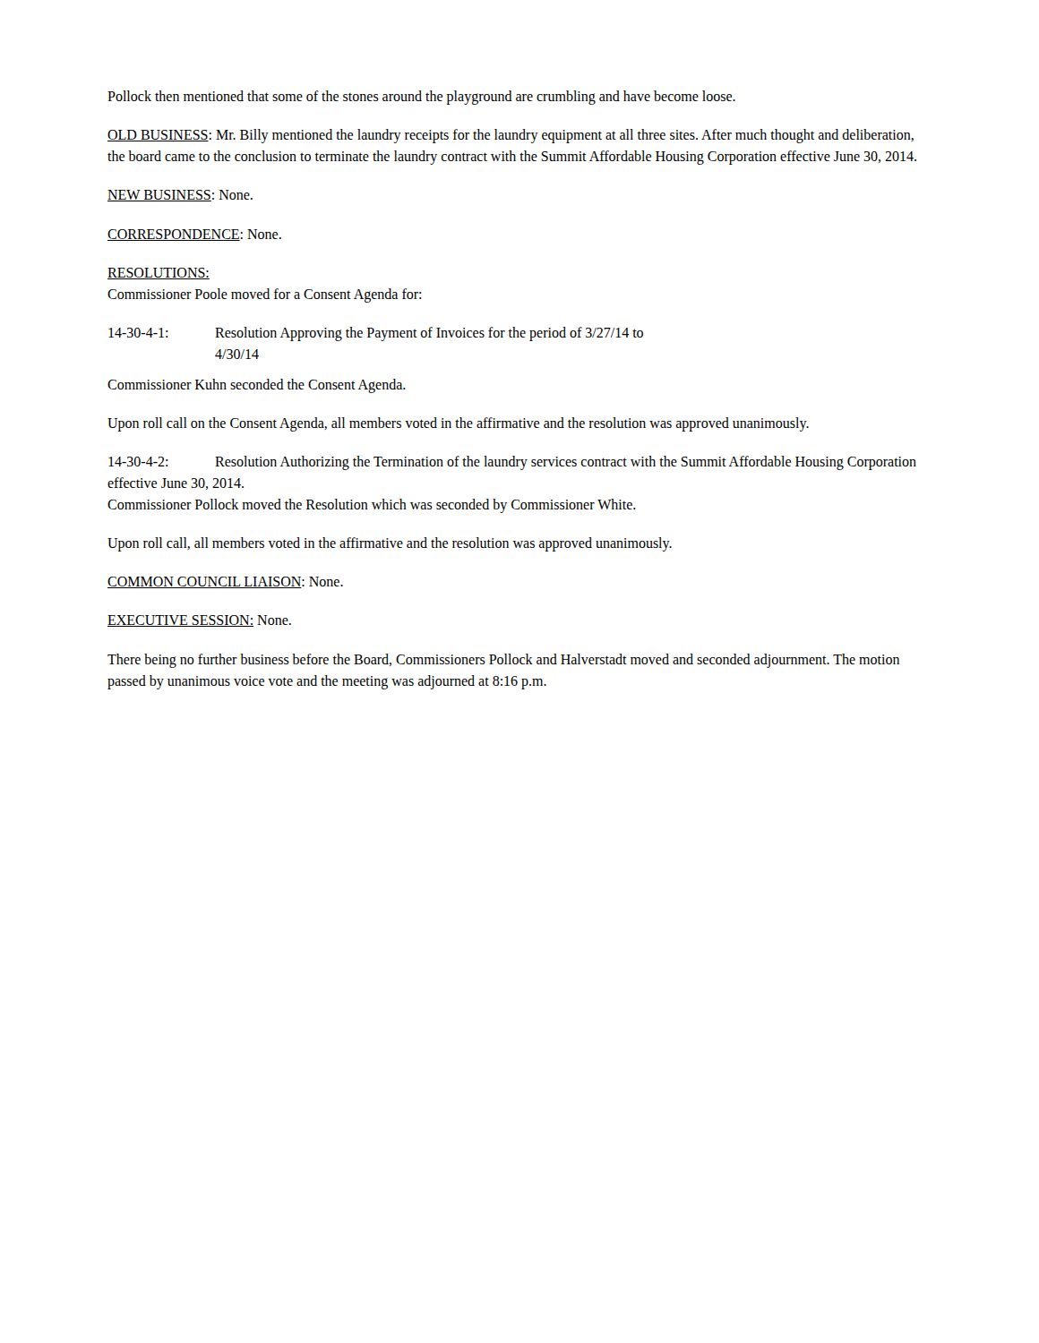Pollock then mentioned that some of the stones around the playground are crumbling and have become loose.
OLD BUSINESS: Mr. Billy mentioned the laundry receipts for the laundry equipment at all three sites. After much thought and deliberation, the board came to the conclusion to terminate the laundry contract with the Summit Affordable Housing Corporation effective June 30, 2014.
NEW BUSINESS: None.
CORRESPONDENCE: None.
RESOLUTIONS:
Commissioner Poole moved for a Consent Agenda for:
14-30-4-1: Resolution Approving the Payment of Invoices for the period of 3/27/14 to
4/30/14
Commissioner Kuhn seconded the Consent Agenda.
Upon roll call on the Consent Agenda, all members voted in the affirmative and the resolution was approved unanimously.
14-30-4-2: Resolution Authorizing the Termination of the laundry services contract with the Summit Affordable Housing Corporation effective June 30, 2014.
Commissioner Pollock moved the Resolution which was seconded by Commissioner White.
Upon roll call, all members voted in the affirmative and the resolution was approved unanimously.
COMMON COUNCIL LIAISON: None.
EXECUTIVE SESSION: None.
There being no further business before the Board, Commissioners Pollock and Halverstadt moved and seconded adjournment. The motion passed by unanimous voice vote and the meeting was adjourned at 8:16 p.m.